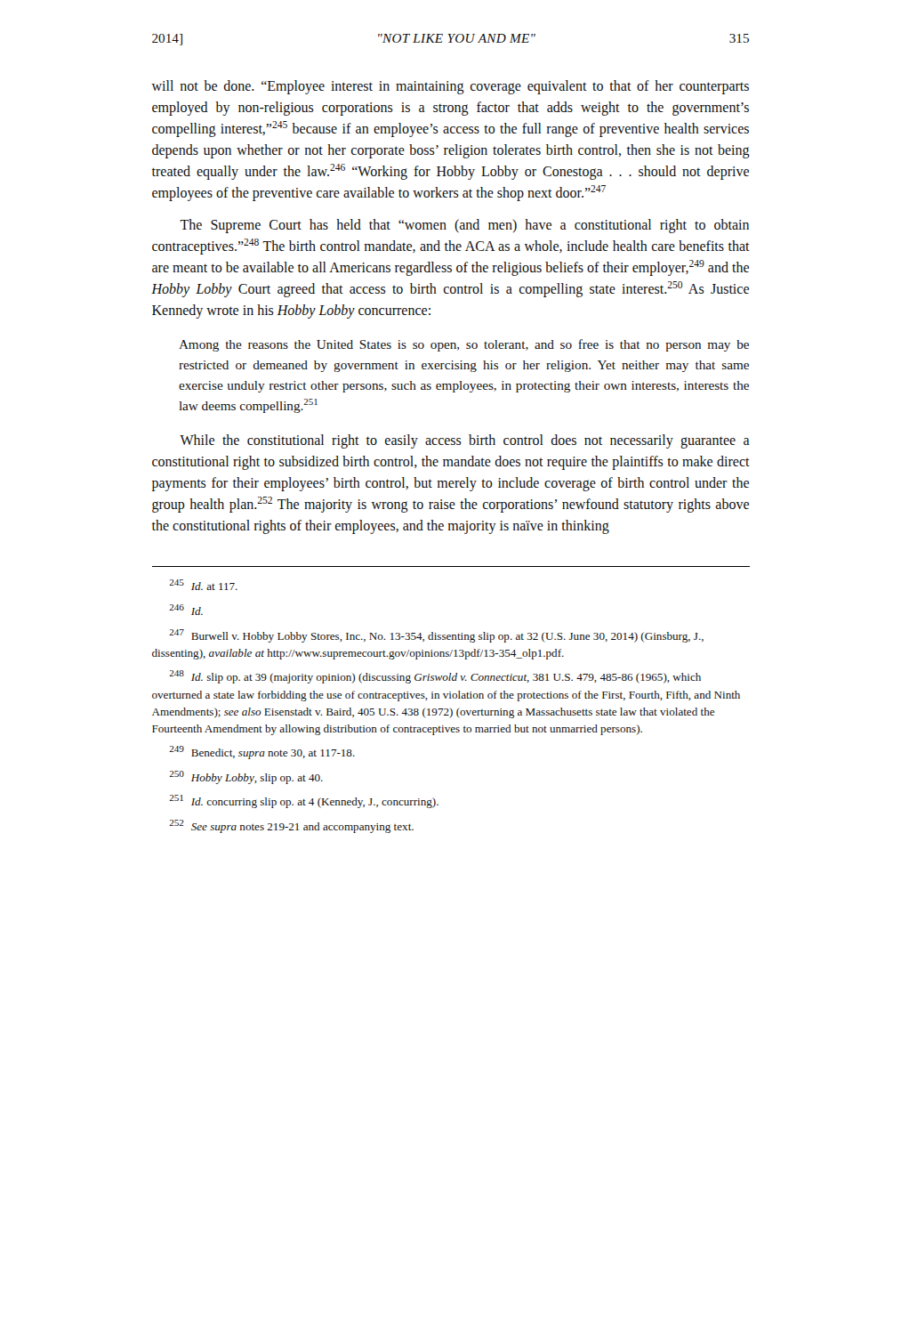2014] "NOT LIKE YOU AND ME" 315
will not be done. “Employee interest in maintaining coverage equivalent to that of her counterparts employed by non-religious corporations is a strong factor that adds weight to the government’s compelling interest,”245 because if an employee’s access to the full range of preventive health services depends upon whether or not her corporate boss’ religion tolerates birth control, then she is not being treated equally under the law.246 “Working for Hobby Lobby or Conestoga . . . should not deprive employees of the preventive care available to workers at the shop next door.”247
The Supreme Court has held that “women (and men) have a constitutional right to obtain contraceptives.”248 The birth control mandate, and the ACA as a whole, include health care benefits that are meant to be available to all Americans regardless of the religious beliefs of their employer,249 and the Hobby Lobby Court agreed that access to birth control is a compelling state interest.250 As Justice Kennedy wrote in his Hobby Lobby concurrence:
Among the reasons the United States is so open, so tolerant, and so free is that no person may be restricted or demeaned by government in exercising his or her religion. Yet neither may that same exercise unduly restrict other persons, such as employees, in protecting their own interests, interests the law deems compelling.251
While the constitutional right to easily access birth control does not necessarily guarantee a constitutional right to subsidized birth control, the mandate does not require the plaintiffs to make direct payments for their employees’ birth control, but merely to include coverage of birth control under the group health plan.252 The majority is wrong to raise the corporations’ newfound statutory rights above the constitutional rights of their employees, and the majority is naïve in thinking
245
Id. at 117.
246
Id.
247
Burwell v. Hobby Lobby Stores, Inc., No. 13-354, dissenting slip op. at 32 (U.S. June 30, 2014) (Ginsburg, J., dissenting), available at http://www.supremecourt.gov/opinions/13pdf/13-354_olp1.pdf.
248
Id. slip op. at 39 (majority opinion) (discussing Griswold v. Connecticut, 381 U.S. 479, 485-86 (1965), which overturned a state law forbidding the use of contraceptives, in violation of the protections of the First, Fourth, Fifth, and Ninth Amendments); see also Eisenstadt v. Baird, 405 U.S. 438 (1972) (overturning a Massachusetts state law that violated the Fourteenth Amendment by allowing distribution of contraceptives to married but not unmarried persons).
249
Benedict, supra note 30, at 117-18.
250
Hobby Lobby, slip op. at 40.
251
Id. concurring slip op. at 4 (Kennedy, J., concurring).
252
See supra notes 219-21 and accompanying text.